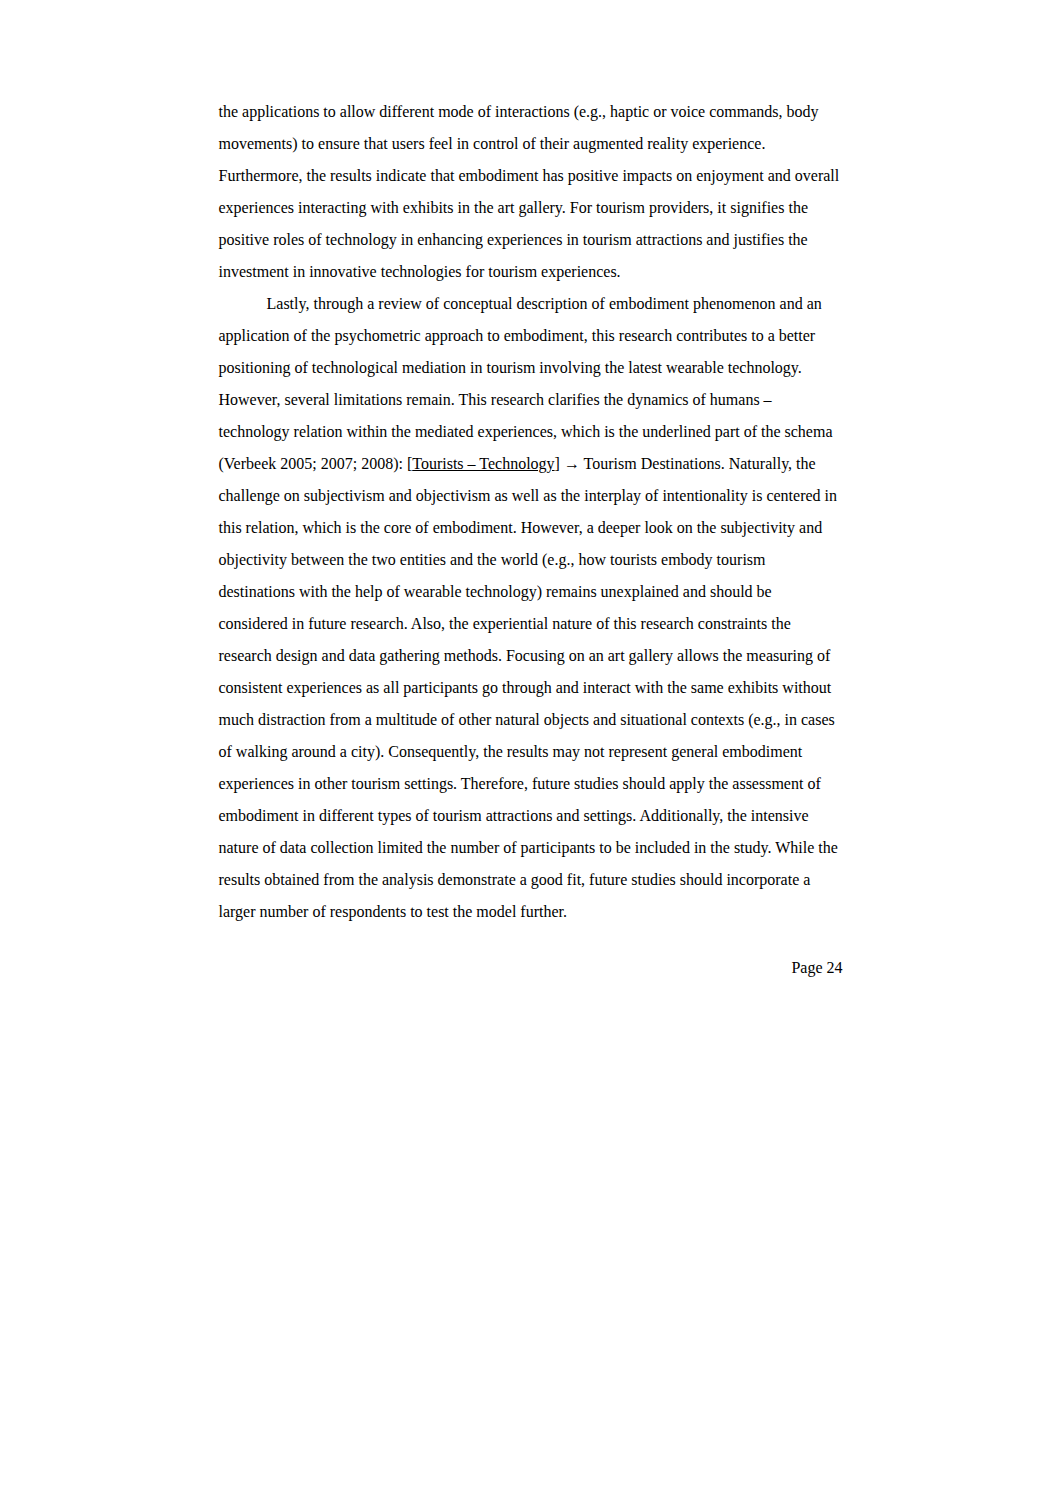the applications to allow different mode of interactions (e.g., haptic or voice commands, body movements) to ensure that users feel in control of their augmented reality experience. Furthermore, the results indicate that embodiment has positive impacts on enjoyment and overall experiences interacting with exhibits in the art gallery. For tourism providers, it signifies the positive roles of technology in enhancing experiences in tourism attractions and justifies the investment in innovative technologies for tourism experiences.
Lastly, through a review of conceptual description of embodiment phenomenon and an application of the psychometric approach to embodiment, this research contributes to a better positioning of technological mediation in tourism involving the latest wearable technology. However, several limitations remain. This research clarifies the dynamics of humans – technology relation within the mediated experiences, which is the underlined part of the schema (Verbeek 2005; 2007; 2008): [Tourists – Technology] → Tourism Destinations. Naturally, the challenge on subjectivism and objectivism as well as the interplay of intentionality is centered in this relation, which is the core of embodiment. However, a deeper look on the subjectivity and objectivity between the two entities and the world (e.g., how tourists embody tourism destinations with the help of wearable technology) remains unexplained and should be considered in future research. Also, the experiential nature of this research constraints the research design and data gathering methods. Focusing on an art gallery allows the measuring of consistent experiences as all participants go through and interact with the same exhibits without much distraction from a multitude of other natural objects and situational contexts (e.g., in cases of walking around a city). Consequently, the results may not represent general embodiment experiences in other tourism settings. Therefore, future studies should apply the assessment of embodiment in different types of tourism attractions and settings. Additionally, the intensive nature of data collection limited the number of participants to be included in the study. While the results obtained from the analysis demonstrate a good fit, future studies should incorporate a larger number of respondents to test the model further.
Page 24